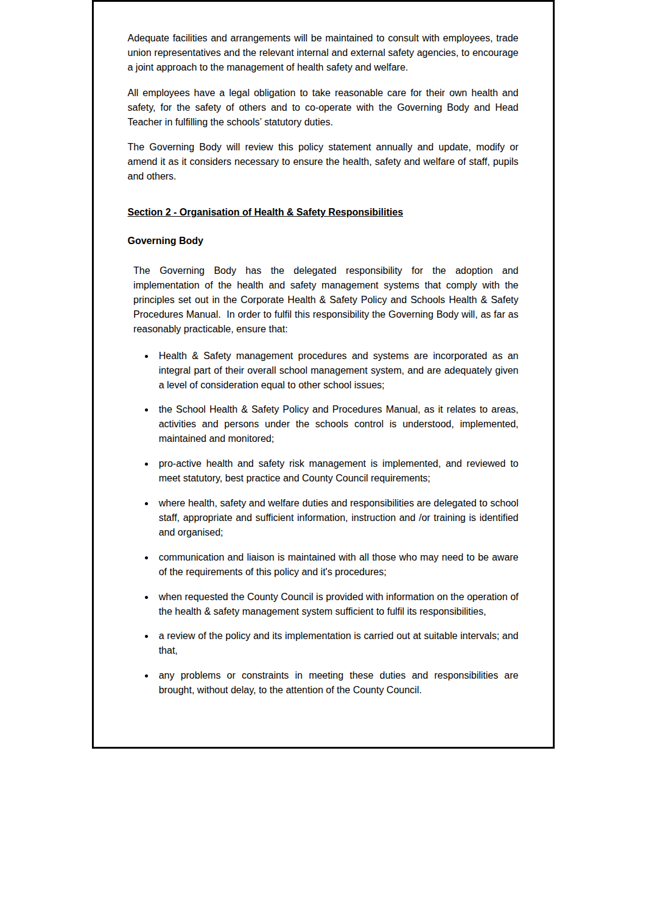Adequate facilities and arrangements will be maintained to consult with employees, trade union representatives and the relevant internal and external safety agencies, to encourage a joint approach to the management of health safety and welfare.
All employees have a legal obligation to take reasonable care for their own health and safety, for the safety of others and to co-operate with the Governing Body and Head Teacher in fulfilling the schools’ statutory duties.
The Governing Body will review this policy statement annually and update, modify or amend it as it considers necessary to ensure the health, safety and welfare of staff, pupils and others.
Section 2 - Organisation of Health & Safety Responsibilities
Governing Body
The Governing Body has the delegated responsibility for the adoption and implementation of the health and safety management systems that comply with the principles set out in the Corporate Health & Safety Policy and Schools Health & Safety Procedures Manual. In order to fulfil this responsibility the Governing Body will, as far as reasonably practicable, ensure that:
Health & Safety management procedures and systems are incorporated as an integral part of their overall school management system, and are adequately given a level of consideration equal to other school issues;
the School Health & Safety Policy and Procedures Manual, as it relates to areas, activities and persons under the schools control is understood, implemented, maintained and monitored;
pro-active health and safety risk management is implemented, and reviewed to meet statutory, best practice and County Council requirements;
where health, safety and welfare duties and responsibilities are delegated to school staff, appropriate and sufficient information, instruction and /or training is identified and organised;
communication and liaison is maintained with all those who may need to be aware of the requirements of this policy and it's procedures;
when requested the County Council is provided with information on the operation of the health & safety management system sufficient to fulfil its responsibilities,
a review of the policy and its implementation is carried out at suitable intervals; and that,
any problems or constraints in meeting these duties and responsibilities are brought, without delay, to the attention of the County Council.